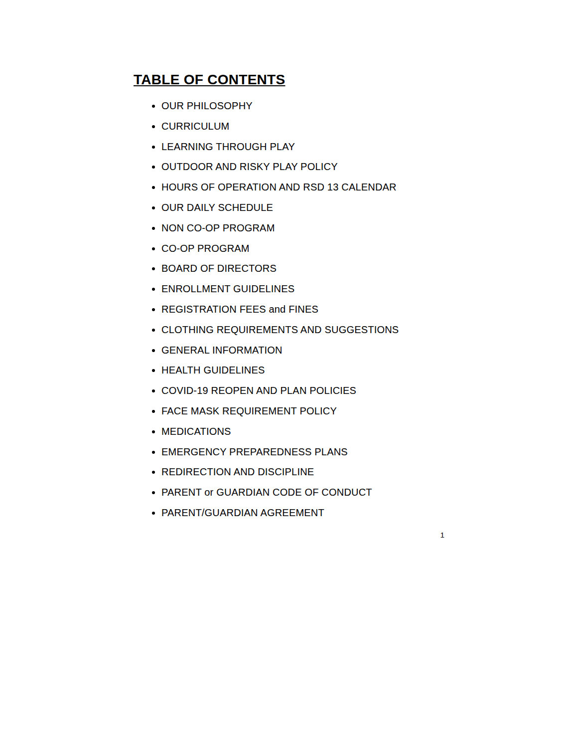TABLE OF CONTENTS
OUR PHILOSOPHY
CURRICULUM
LEARNING THROUGH PLAY
OUTDOOR AND RISKY PLAY POLICY
HOURS OF OPERATION AND RSD 13 CALENDAR
OUR DAILY SCHEDULE
NON CO-OP PROGRAM
CO-OP PROGRAM
BOARD OF DIRECTORS
ENROLLMENT GUIDELINES
REGISTRATION FEES and FINES
CLOTHING REQUIREMENTS AND SUGGESTIONS
GENERAL INFORMATION
HEALTH GUIDELINES
COVID-19 REOPEN AND PLAN POLICIES
FACE MASK REQUIREMENT POLICY
MEDICATIONS
EMERGENCY PREPAREDNESS PLANS
REDIRECTION AND DISCIPLINE
PARENT or GUARDIAN CODE OF CONDUCT
PARENT/GUARDIAN AGREEMENT
1